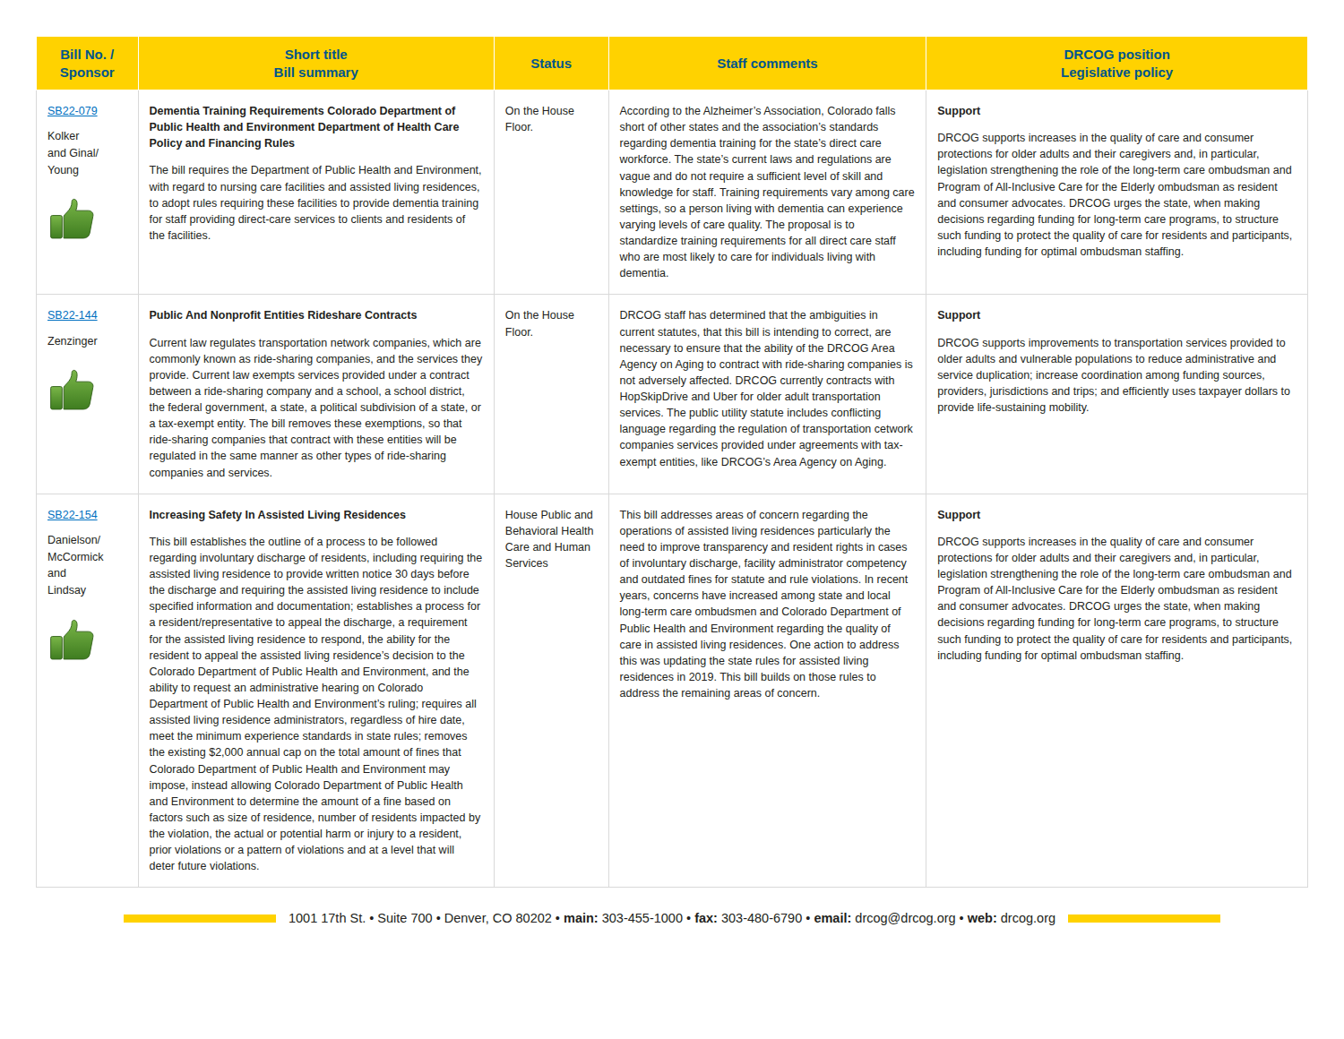| Bill No. / Sponsor | Short title Bill summary | Status | Staff comments | DRCOG position Legislative policy |
| --- | --- | --- | --- | --- |
| SB22-079 Kolker and Ginal/ Young | Dementia Training Requirements Colorado Department of Public Health and Environment Department of Health Care Policy and Financing Rules The bill requires the Department of Public Health and Environment, with regard to nursing care facilities and assisted living residences, to adopt rules requiring these facilities to provide dementia training for staff providing direct-care services to clients and residents of the facilities. | On the House Floor. | According to the Alzheimer’s Association, Colorado falls short of other states and the association’s standards regarding dementia training for the state’s direct care workforce. The state’s current laws and regulations are vague and do not require a sufficient level of skill and knowledge for staff. Training requirements vary among care settings, so a person living with dementia can experience varying levels of care quality. The proposal is to standardize training requirements for all direct care staff who are most likely to care for individuals living with dementia. | Support DRCOG supports increases in the quality of care and consumer protections for older adults and their caregivers and, in particular, legislation strengthening the role of the long-term care ombudsman and Program of All-Inclusive Care for the Elderly ombudsman as resident and consumer advocates. DRCOG urges the state, when making decisions regarding funding for long-term care programs, to structure such funding to protect the quality of care for residents and participants, including funding for optimal ombudsman staffing. |
| SB22-144 Zenzinger | Public And Nonprofit Entities Rideshare Contracts Current law regulates transportation network companies, which are commonly known as ride-sharing companies, and the services they provide. Current law exempts services provided under a contract between a ride-sharing company and a school, a school district, the federal government, a state, a political subdivision of a state, or a tax-exempt entity. The bill removes these exemptions, so that ride-sharing companies that contract with these entities will be regulated in the same manner as other types of ride-sharing companies and services. | On the House Floor. | DRCOG staff has determined that the ambiguities in current statutes, that this bill is intending to correct, are necessary to ensure that the ability of the DRCOG Area Agency on Aging to contract with ride-sharing companies is not adversely affected. DRCOG currently contracts with HopSkipDrive and Uber for older adult transportation services. The public utility statute includes conflicting language regarding the regulation of transportation cetwork companies services provided under agreements with tax-exempt entities, like DRCOG’s Area Agency on Aging. | Support DRCOG supports improvements to transportation services provided to older adults and vulnerable populations to reduce administrative and service duplication; increase coordination among funding sources, providers, jurisdictions and trips; and efficiently uses taxpayer dollars to provide life-sustaining mobility. |
| SB22-154 Danielson/ McCormick and Lindsay | Increasing Safety In Assisted Living Residences This bill establishes the outline of a process to be followed regarding involuntary discharge of residents, including requiring the assisted living residence to provide written notice 30 days before the discharge and requiring the assisted living residence to include specified information and documentation; establishes a process for a resident/representative to appeal the discharge, a requirement for the assisted living residence to respond, the ability for the resident to appeal the assisted living residence’s decision to the Colorado Department of Public Health and Environment, and the ability to request an administrative hearing on Colorado Department of Public Health and Environment’s ruling; requires all assisted living residence administrators, regardless of hire date, meet the minimum experience standards in state rules; removes the existing $2,000 annual cap on the total amount of fines that Colorado Department of Public Health and Environment may impose, instead allowing Colorado Department of Public Health and Environment to determine the amount of a fine based on factors such as size of residence, number of residents impacted by the violation, the actual or potential harm or injury to a resident, prior violations or a pattern of violations and at a level that will deter future violations. | House Public and Behavioral Health Care and Human Services | This bill addresses areas of concern regarding the operations of assisted living residences particularly the need to improve transparency and resident rights in cases of involuntary discharge, facility administrator competency and outdated fines for statute and rule violations. In recent years, concerns have increased among state and local long-term care ombudsmen and Colorado Department of Public Health and Environment regarding the quality of care in assisted living residences. One action to address this was updating the state rules for assisted living residences in 2019. This bill builds on those rules to address the remaining areas of concern. | Support DRCOG supports increases in the quality of care and consumer protections for older adults and their caregivers and, in particular, legislation strengthening the role of the long-term care ombudsman and Program of All-Inclusive Care for the Elderly ombudsman as resident and consumer advocates. DRCOG urges the state, when making decisions regarding funding for long-term care programs, to structure such funding to protect the quality of care for residents and participants, including funding for optimal ombudsman staffing. |
1001 17th St. • Suite 700 • Denver, CO 80202 • main: 303-455-1000 • fax: 303-480-6790 • email: drcog@drcog.org • web: drcog.org